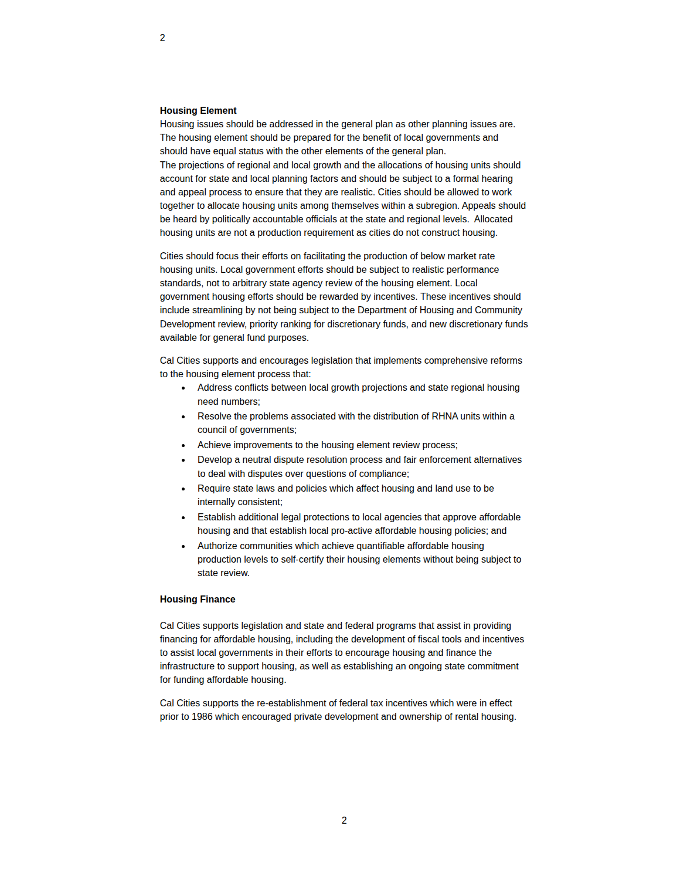2
Housing Element
Housing issues should be addressed in the general plan as other planning issues are. The housing element should be prepared for the benefit of local governments and should have equal status with the other elements of the general plan.
The projections of regional and local growth and the allocations of housing units should account for state and local planning factors and should be subject to a formal hearing and appeal process to ensure that they are realistic. Cities should be allowed to work together to allocate housing units among themselves within a subregion. Appeals should be heard by politically accountable officials at the state and regional levels. Allocated housing units are not a production requirement as cities do not construct housing.
Cities should focus their efforts on facilitating the production of below market rate housing units. Local government efforts should be subject to realistic performance standards, not to arbitrary state agency review of the housing element. Local government housing efforts should be rewarded by incentives. These incentives should include streamlining by not being subject to the Department of Housing and Community Development review, priority ranking for discretionary funds, and new discretionary funds available for general fund purposes.
Cal Cities supports and encourages legislation that implements comprehensive reforms to the housing element process that:
Address conflicts between local growth projections and state regional housing need numbers;
Resolve the problems associated with the distribution of RHNA units within a council of governments;
Achieve improvements to the housing element review process;
Develop a neutral dispute resolution process and fair enforcement alternatives to deal with disputes over questions of compliance;
Require state laws and policies which affect housing and land use to be internally consistent;
Establish additional legal protections to local agencies that approve affordable housing and that establish local pro-active affordable housing policies; and
Authorize communities which achieve quantifiable affordable housing production levels to self-certify their housing elements without being subject to state review.
Housing Finance
Cal Cities supports legislation and state and federal programs that assist in providing financing for affordable housing, including the development of fiscal tools and incentives to assist local governments in their efforts to encourage housing and finance the infrastructure to support housing, as well as establishing an ongoing state commitment for funding affordable housing.
Cal Cities supports the re-establishment of federal tax incentives which were in effect prior to 1986 which encouraged private development and ownership of rental housing.
2